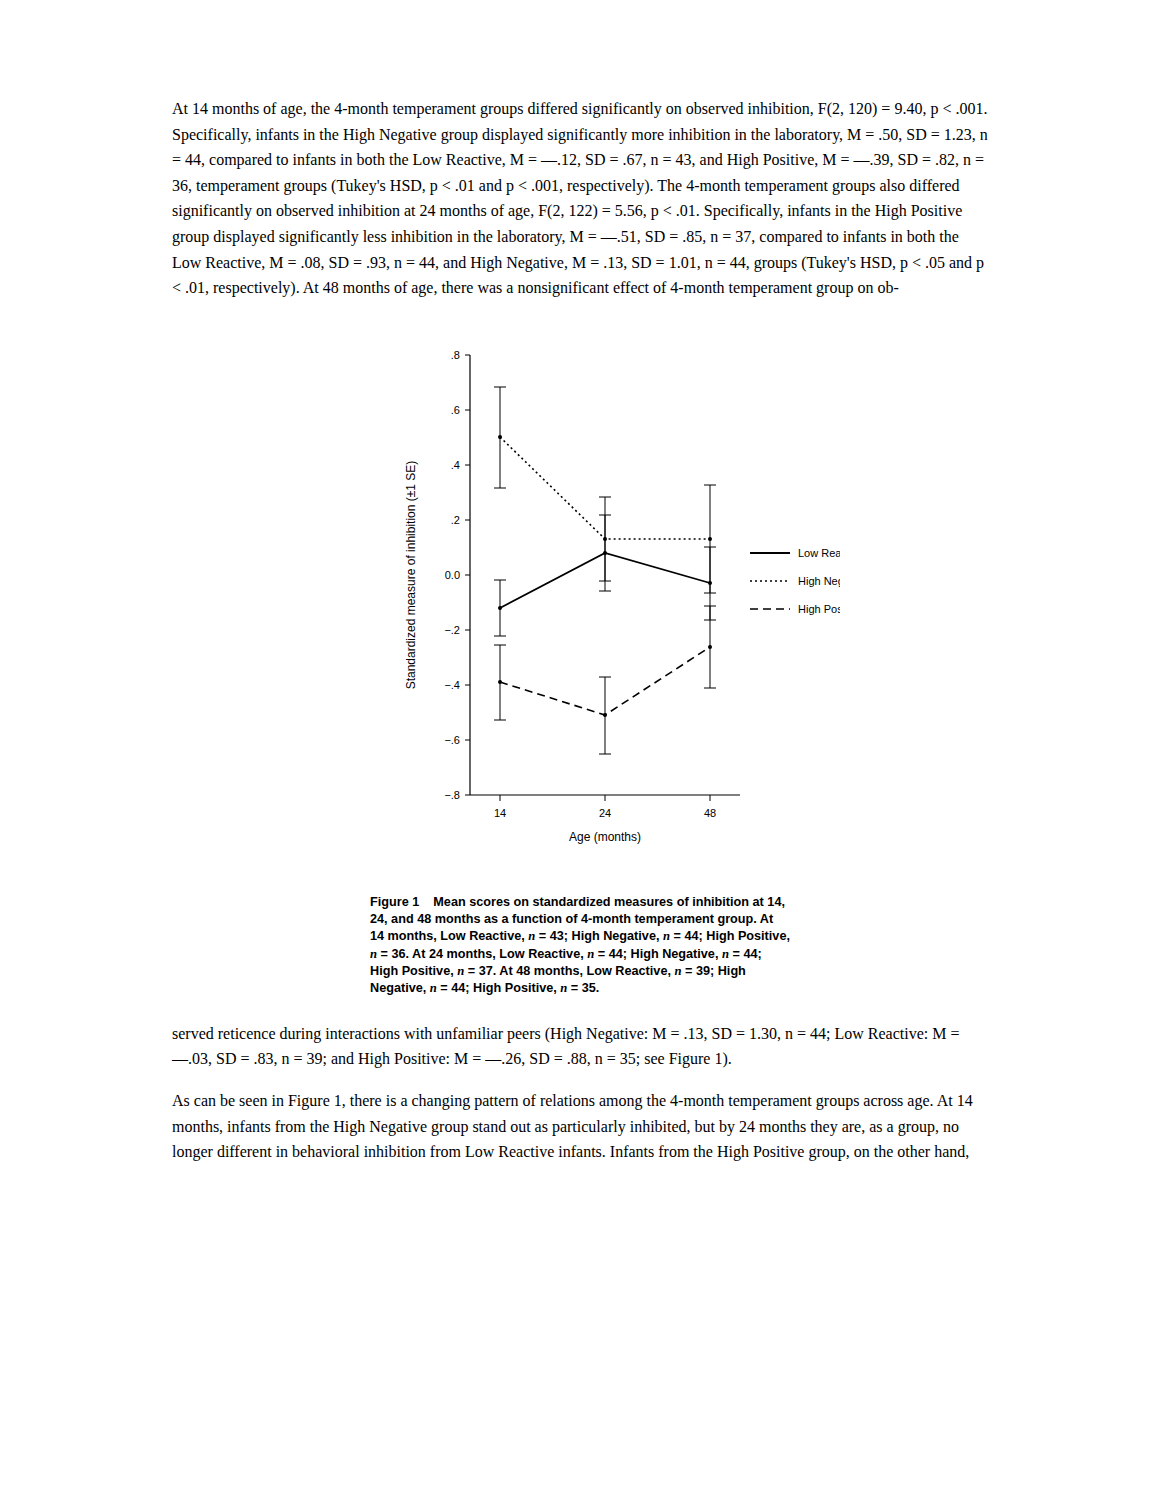At 14 months of age, the 4-month temperament groups differed significantly on observed inhibition, F(2, 120) = 9.40, p < .001. Specifically, infants in the High Negative group displayed significantly more inhibition in the laboratory, M = .50, SD = 1.23, n = 44, compared to infants in both the Low Reactive, M = —.12, SD = .67, n = 43, and High Positive, M = —.39, SD = .82, n = 36, temperament groups (Tukey's HSD, p < .01 and p < .001, respectively). The 4-month temperament groups also differed significantly on observed inhibition at 24 months of age, F(2, 122) = 5.56, p < .01. Specifically, infants in the High Positive group displayed significantly less inhibition in the laboratory, M = —.51, SD = .85, n = 37, compared to infants in both the Low Reactive, M = .08, SD = .93, n = 44, and High Negative, M = .13, SD = 1.01, n = 44, groups (Tukey's HSD, p < .05 and p < .01, respectively). At 48 months of age, there was a nonsignificant effect of 4-month temperament group on ob-
.8 .6 .4 .2 0.0 −.2 −.4 −.6 −.8 14 24 48 Age (months) Standardized measure of inhibition (±1 SE) Low Reactive High Negative High Positive
Figure 1 Mean scores on standardized measures of inhibition at 14, 24, and 48 months as a function of 4-month temperament group. At 14 months, Low Reactive, n = 43; High Negative, n = 44; High Positive, n = 36. At 24 months, Low Reactive, n = 44; High Negative, n = 44; High Positive, n = 37. At 48 months, Low Reactive, n = 39; High Negative, n = 44; High Positive, n = 35.
served reticence during interactions with unfamiliar peers (High Negative: M = .13, SD = 1.30, n = 44; Low Reactive: M = —.03, SD = .83, n = 39; and High Positive: M = —.26, SD = .88, n = 35; see Figure 1).
As can be seen in Figure 1, there is a changing pattern of relations among the 4-month temperament groups across age. At 14 months, infants from the High Negative group stand out as particularly inhibited, but by 24 months they are, as a group, no longer different in behavioral inhibition from Low Reactive infants. Infants from the High Positive group, on the other hand,